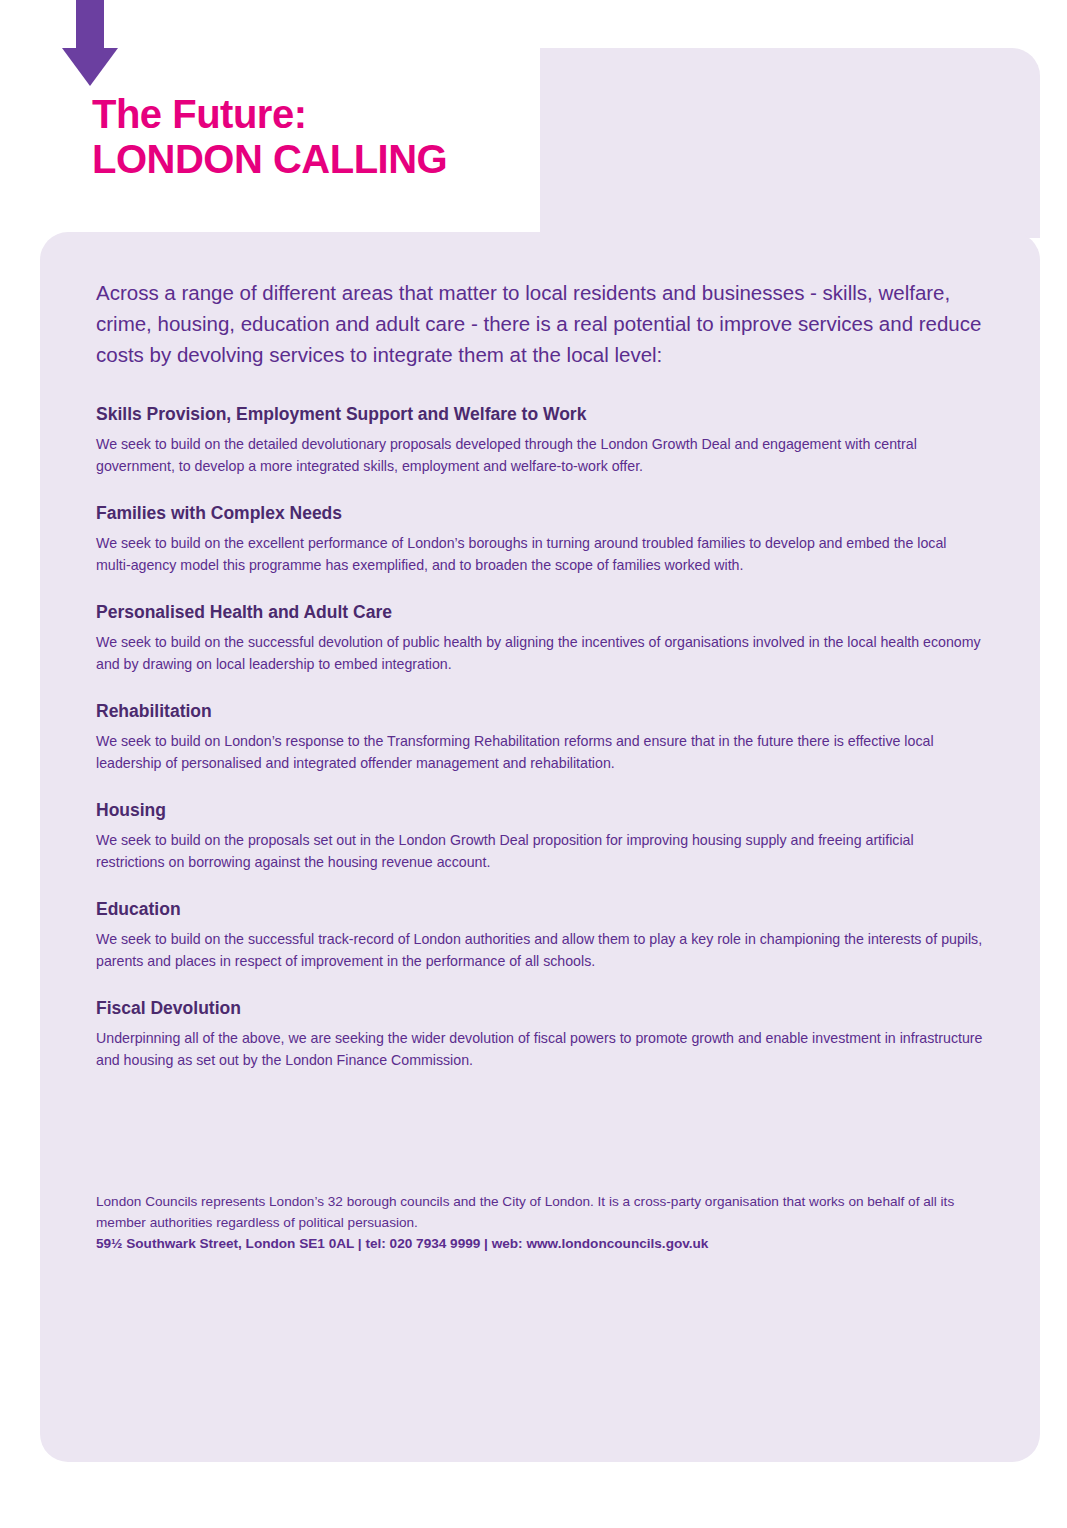The Future: LONDON CALLING
Across a range of different areas that matter to local residents and businesses - skills, welfare, crime, housing, education and adult care - there is a real potential to improve services and reduce costs by devolving services to integrate them at the local level:
Skills Provision, Employment Support and Welfare to Work
We seek to build on the detailed devolutionary proposals developed through the London Growth Deal and engagement with central government, to develop a more integrated skills, employment and welfare-to-work offer.
Families with Complex Needs
We seek to build on the excellent performance of London’s boroughs in turning around troubled families to develop and embed the local multi-agency model this programme has exemplified, and to broaden the scope of families worked with.
Personalised Health and Adult Care
We seek to build on the successful devolution of public health by aligning the incentives of organisations involved in the local health economy and by drawing on local leadership to embed integration.
Rehabilitation
We seek to build on London’s response to the Transforming Rehabilitation reforms and ensure that in the future there is effective local leadership of personalised and integrated offender management and rehabilitation.
Housing
We seek to build on the proposals set out in the London Growth Deal proposition for improving housing supply and freeing artificial restrictions on borrowing against the housing revenue account.
Education
We seek to build on the successful track-record of London authorities and allow them to play a key role in championing the interests of pupils, parents and places in respect of improvement in the performance of all schools.
Fiscal Devolution
Underpinning all of the above, we are seeking the wider devolution of fiscal powers to promote growth and enable investment in infrastructure and housing as set out by the London Finance Commission.
London Councils represents London’s 32 borough councils and the City of London. It is a cross-party organisation that works on behalf of all its member authorities regardless of political persuasion.
59½ Southwark Street, London SE1 0AL | tel: 020 7934 9999 | web: www.londoncouncils.gov.uk